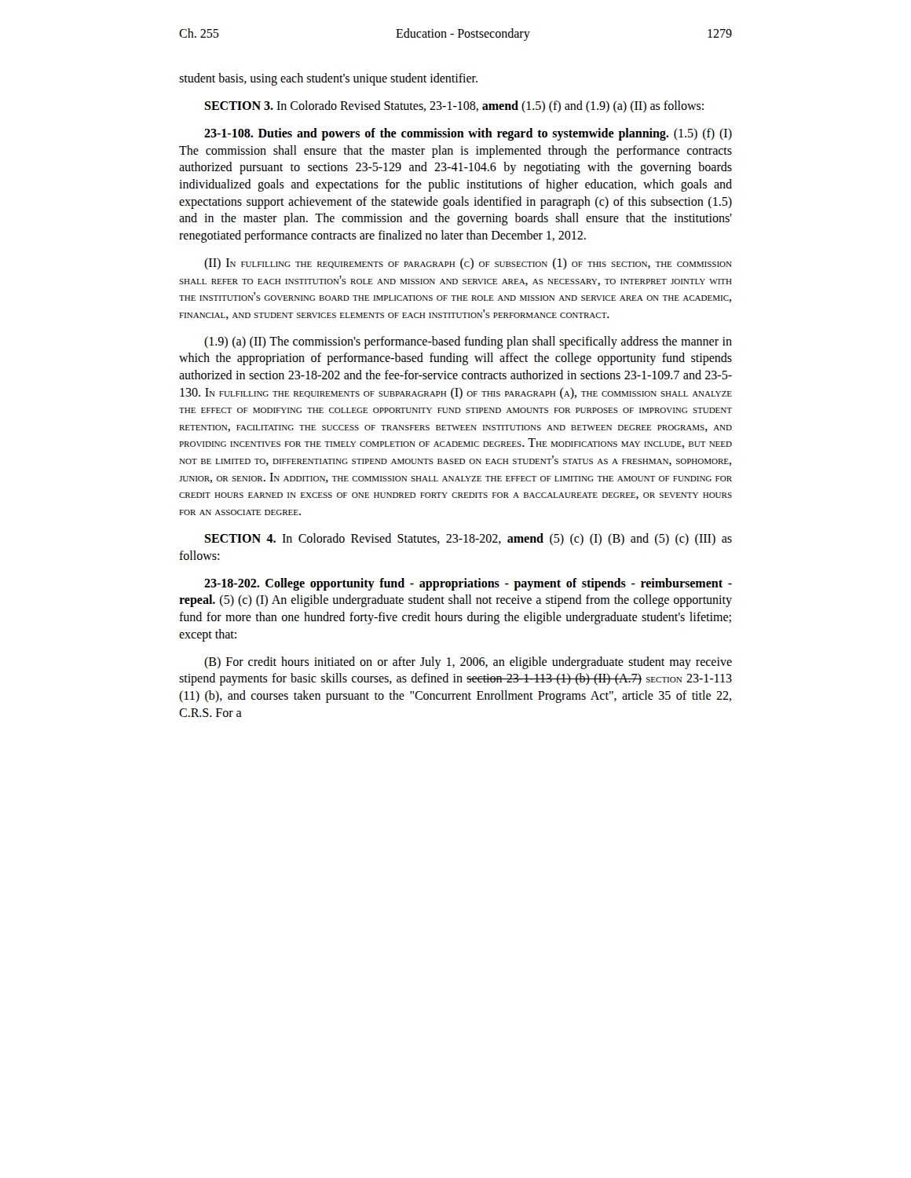Ch. 255
Education - Postsecondary
1279
student basis, using each student's unique student identifier.
SECTION 3. In Colorado Revised Statutes, 23-1-108, amend (1.5) (f) and (1.9) (a) (II) as follows:
23-1-108. Duties and powers of the commission with regard to systemwide planning. (1.5) (f) (I) The commission shall ensure that the master plan is implemented through the performance contracts authorized pursuant to sections 23-5-129 and 23-41-104.6 by negotiating with the governing boards individualized goals and expectations for the public institutions of higher education, which goals and expectations support achievement of the statewide goals identified in paragraph (c) of this subsection (1.5) and in the master plan. The commission and the governing boards shall ensure that the institutions' renegotiated performance contracts are finalized no later than December 1, 2012.
(II) In fulfilling the requirements of paragraph (c) of subsection (1) of this section, the commission shall refer to each institution's role and mission and service area, as necessary, to interpret jointly with the institution's governing board the implications of the role and mission and service area on the academic, financial, and student services elements of each institution's performance contract.
(1.9) (a) (II) The commission's performance-based funding plan shall specifically address the manner in which the appropriation of performance-based funding will affect the college opportunity fund stipends authorized in section 23-18-202 and the fee-for-service contracts authorized in sections 23-1-109.7 and 23-5-130. In fulfilling the requirements of subparagraph (I) of this paragraph (a), the commission shall analyze the effect of modifying the college opportunity fund stipend amounts for purposes of improving student retention, facilitating the success of transfers between institutions and between degree programs, and providing incentives for the timely completion of academic degrees. The modifications may include, but need not be limited to, differentiating stipend amounts based on each student's status as a freshman, sophomore, junior, or senior. In addition, the commission shall analyze the effect of limiting the amount of funding for credit hours earned in excess of one hundred forty credits for a baccalaureate degree, or seventy hours for an associate degree.
SECTION 4. In Colorado Revised Statutes, 23-18-202, amend (5) (c) (I) (B) and (5) (c) (III) as follows:
23-18-202. College opportunity fund - appropriations - payment of stipends - reimbursement - repeal. (5) (c) (I) An eligible undergraduate student shall not receive a stipend from the college opportunity fund for more than one hundred forty-five credit hours during the eligible undergraduate student's lifetime; except that:
(B) For credit hours initiated on or after July 1, 2006, an eligible undergraduate student may receive stipend payments for basic skills courses, as defined in section 23-1-113 (1) (b) (II) (A.7) section 23-1-113 (11) (b), and courses taken pursuant to the "Concurrent Enrollment Programs Act", article 35 of title 22, C.R.S. For a